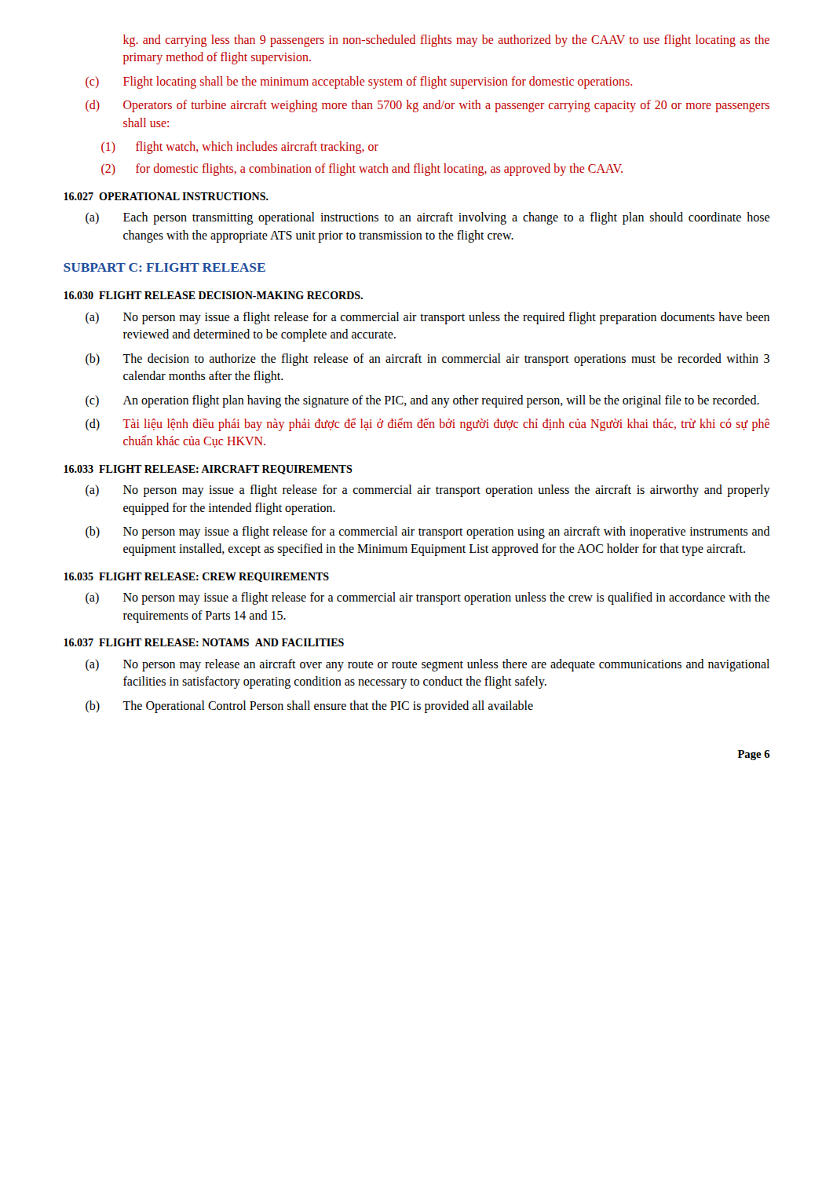kg. and carrying less than 9 passengers in non-scheduled flights may be authorized by the CAAV to use flight locating as the primary method of flight supervision.
(c)
Flight locating shall be the minimum acceptable system of flight supervision for domestic operations.
(d)
Operators of turbine aircraft weighing more than 5700 kg and/or with a passenger carrying capacity of 20 or more passengers shall use:
(1)
flight watch, which includes aircraft tracking, or
(2)
for domestic flights, a combination of flight watch and flight locating, as approved by the CAAV.
16.027 OPERATIONAL INSTRUCTIONS.
(a)
Each person transmitting operational instructions to an aircraft involving a change to a flight plan should coordinate hose changes with the appropriate ATS unit prior to transmission to the flight crew.
SUBPART C: FLIGHT RELEASE
16.030 FLIGHT RELEASE DECISION-MAKING RECORDS.
(a)
No person may issue a flight release for a commercial air transport unless the required flight preparation documents have been reviewed and determined to be complete and accurate.
(b)
The decision to authorize the flight release of an aircraft in commercial air transport operations must be recorded within 3 calendar months after the flight.
(c)
An operation flight plan having the signature of the PIC, and any other required person, will be the original file to be recorded.
(d)
Tài liệu lệnh điều phái bay này phải được để lại ở điểm đến bởi người được chỉ định của Người khai thác, trừ khi có sự phê chuẩn khác của Cục HKVN.
16.033 FLIGHT RELEASE: AIRCRAFT REQUIREMENTS
(a)
No person may issue a flight release for a commercial air transport operation unless the aircraft is airworthy and properly equipped for the intended flight operation.
(b)
No person may issue a flight release for a commercial air transport operation using an aircraft with inoperative instruments and equipment installed, except as specified in the Minimum Equipment List approved for the AOC holder for that type aircraft.
16.035 FLIGHT RELEASE: CREW REQUIREMENTS
(a)
No person may issue a flight release for a commercial air transport operation unless the crew is qualified in accordance with the requirements of Parts 14 and 15.
16.037 FLIGHT RELEASE: NOTAMS AND FACILITIES
(a)
No person may release an aircraft over any route or route segment unless there are adequate communications and navigational facilities in satisfactory operating condition as necessary to conduct the flight safely.
(b)
The Operational Control Person shall ensure that the PIC is provided all available
Page 6